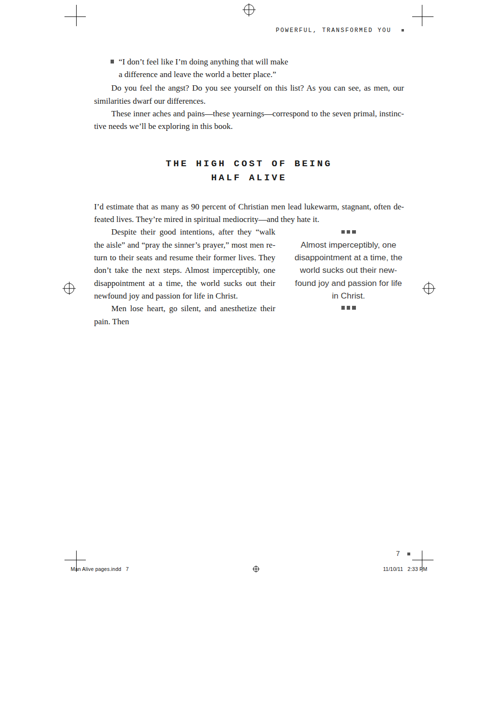Powerful, Transformed You
“I don’t feel like I’m doing anything that will make
a difference and leave the world a better place.”
Do you feel the angst? Do you see yourself on this list? As you can see, as men, our similarities dwarf our differences.
These inner aches and pains—these yearnings—correspond to the seven primal, instinctive needs we’ll be exploring in this book.
The High Cost of Being
Half Alive
I’d estimate that as many as 90 percent of Christian men lead lukewarm, stagnant, often defeated lives. They’re mired in spiritual mediocrity—and they hate it.
Almost imperceptibly, one disappointment at a time, the world sucks out their new­found joy and passion for life in Christ.
Despite their good intentions, after they “walk the aisle” and “pray the sinner’s prayer,” most men return to their seats and resume their former lives. They don’t take the next steps. Almost imperceptibly, one disappointment at a time, the world sucks out their newfound joy and passion for life in Christ.
Men lose heart, go silent, and anesthetize their pain. Then
7
Man Alive pages.indd 7 11/10/11 2:33 PM